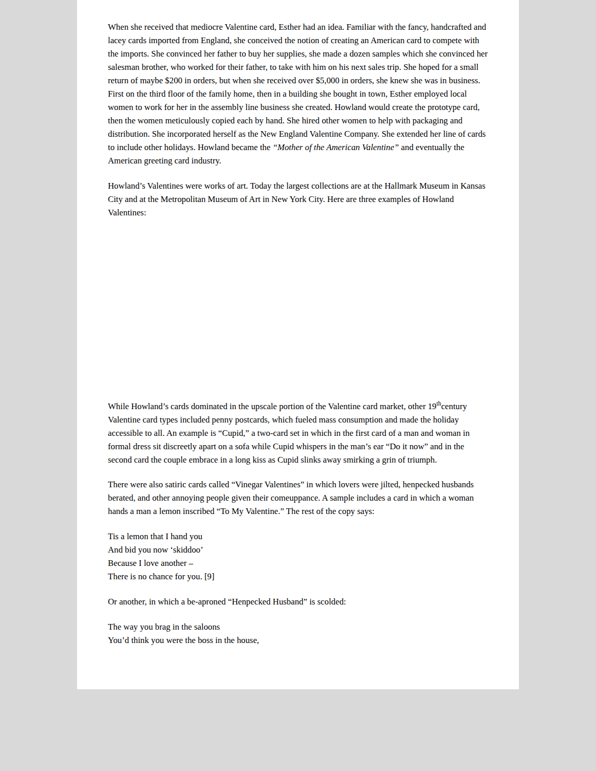When she received that mediocre Valentine card, Esther had an idea. Familiar with the fancy, handcrafted and lacey cards imported from England, she conceived the notion of creating an American card to compete with the imports. She convinced her father to buy her supplies, she made a dozen samples which she convinced her salesman brother, who worked for their father, to take with him on his next sales trip. She hoped for a small return of maybe $200 in orders, but when she received over $5,000 in orders, she knew she was in business. First on the third floor of the family home, then in a building she bought in town, Esther employed local women to work for her in the assembly line business she created. Howland would create the prototype card, then the women meticulously copied each by hand. She hired other women to help with packaging and distribution. She incorporated herself as the New England Valentine Company. She extended her line of cards to include other holidays. Howland became the “Mother of the American Valentine” and eventually the American greeting card industry.
Howland’s Valentines were works of art. Today the largest collections are at the Hallmark Museum in Kansas City and at the Metropolitan Museum of Art in New York City. Here are three examples of Howland Valentines:
While Howland’s cards dominated in the upscale portion of the Valentine card market, other 19thcentury Valentine card types included penny postcards, which fueled mass consumption and made the holiday accessible to all. An example is “Cupid,” a two-card set in which in the first card of a man and woman in formal dress sit discreetly apart on a sofa while Cupid whispers in the man’s ear “Do it now” and in the second card the couple embrace in a long kiss as Cupid slinks away smirking a grin of triumph.
There were also satiric cards called “Vinegar Valentines” in which lovers were jilted, henpecked husbands berated, and other annoying people given their comeuppance. A sample includes a card in which a woman hands a man a lemon inscribed “To My Valentine.” The rest of the copy says:
Tis a lemon that I hand you
And bid you now ‘skiddoo’
Because I love another –
There is no chance for you. [9]
Or another, in which a be-aproned “Henpecked Husband” is scolded:
The way you brag in the saloons
You’d think you were the boss in the house,